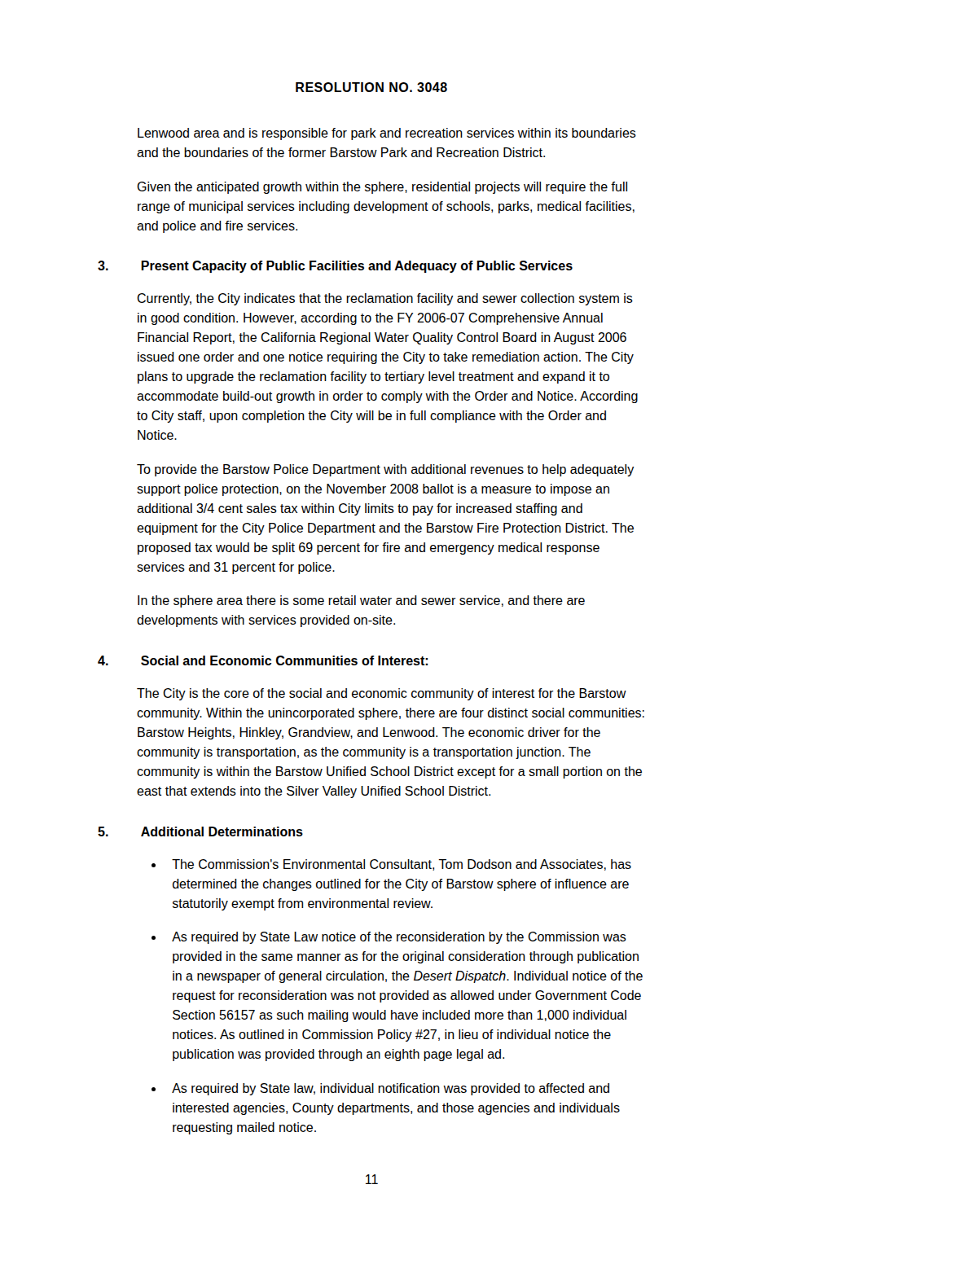RESOLUTION NO. 3048
Lenwood area and is responsible for park and recreation services within its boundaries and the boundaries of the former Barstow Park and Recreation District.
Given the anticipated growth within the sphere, residential projects will require the full range of municipal services including development of schools, parks, medical facilities, and police and fire services.
3. Present Capacity of Public Facilities and Adequacy of Public Services
Currently, the City indicates that the reclamation facility and sewer collection system is in good condition. However, according to the FY 2006-07 Comprehensive Annual Financial Report, the California Regional Water Quality Control Board in August 2006 issued one order and one notice requiring the City to take remediation action. The City plans to upgrade the reclamation facility to tertiary level treatment and expand it to accommodate build-out growth in order to comply with the Order and Notice. According to City staff, upon completion the City will be in full compliance with the Order and Notice.
To provide the Barstow Police Department with additional revenues to help adequately support police protection, on the November 2008 ballot is a measure to impose an additional 3/4 cent sales tax within City limits to pay for increased staffing and equipment for the City Police Department and the Barstow Fire Protection District. The proposed tax would be split 69 percent for fire and emergency medical response services and 31 percent for police.
In the sphere area there is some retail water and sewer service, and there are developments with services provided on-site.
4. Social and Economic Communities of Interest:
The City is the core of the social and economic community of interest for the Barstow community. Within the unincorporated sphere, there are four distinct social communities: Barstow Heights, Hinkley, Grandview, and Lenwood. The economic driver for the community is transportation, as the community is a transportation junction. The community is within the Barstow Unified School District except for a small portion on the east that extends into the Silver Valley Unified School District.
5. Additional Determinations
The Commission's Environmental Consultant, Tom Dodson and Associates, has determined the changes outlined for the City of Barstow sphere of influence are statutorily exempt from environmental review.
As required by State Law notice of the reconsideration by the Commission was provided in the same manner as for the original consideration through publication in a newspaper of general circulation, the Desert Dispatch. Individual notice of the request for reconsideration was not provided as allowed under Government Code Section 56157 as such mailing would have included more than 1,000 individual notices. As outlined in Commission Policy #27, in lieu of individual notice the publication was provided through an eighth page legal ad.
As required by State law, individual notification was provided to affected and interested agencies, County departments, and those agencies and individuals requesting mailed notice.
11